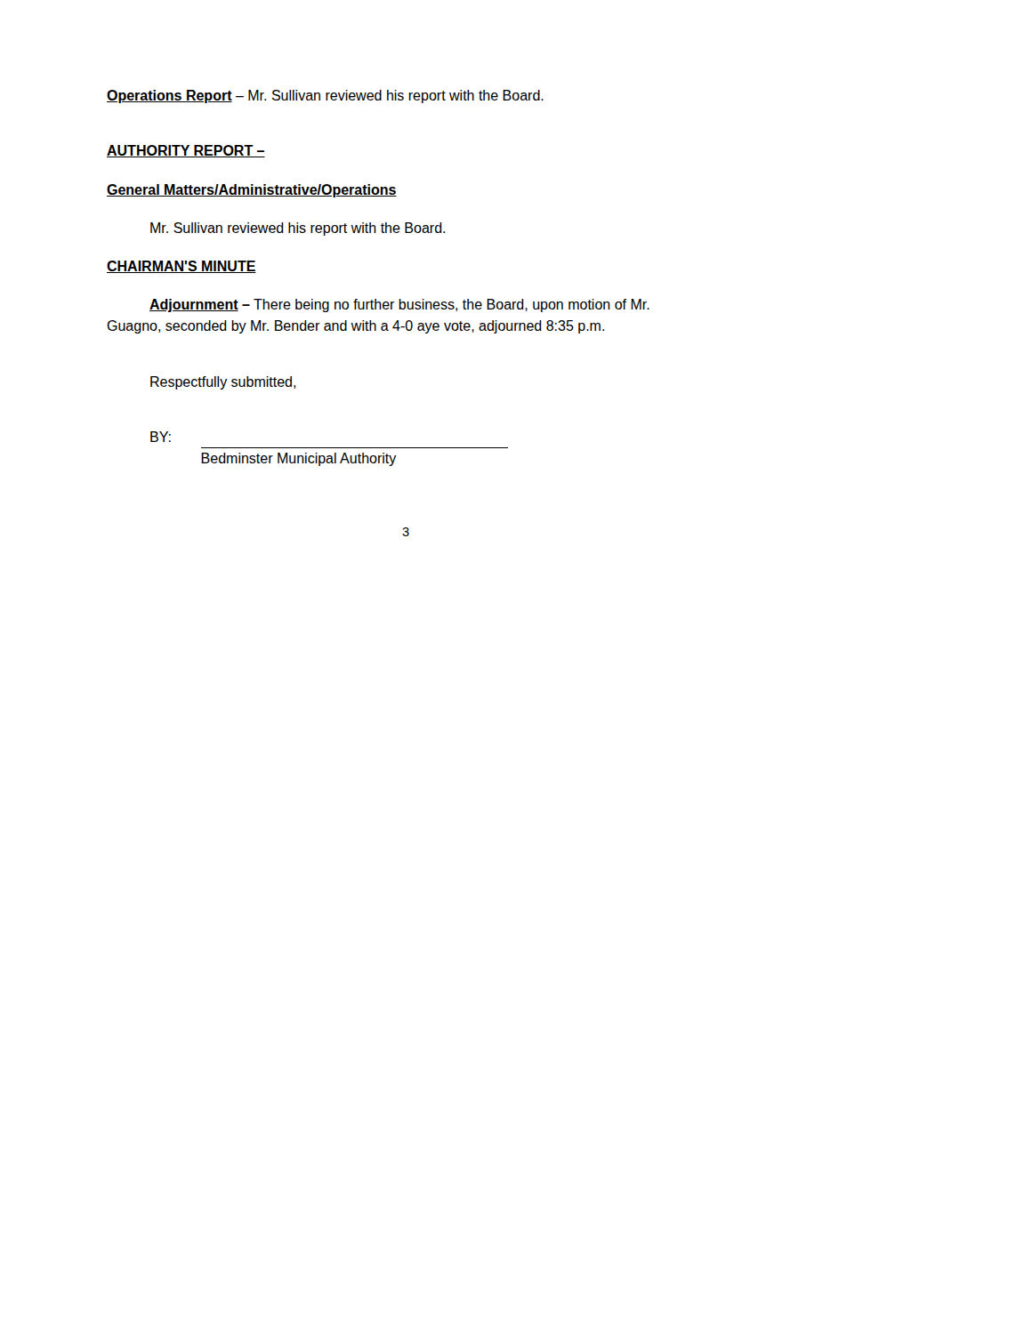Operations Report – Mr. Sullivan reviewed his report with the Board.
AUTHORITY REPORT –
General Matters/Administrative/Operations
Mr. Sullivan reviewed his report with the Board.
CHAIRMAN'S MINUTE
Adjournment – There being no further business, the Board, upon motion of Mr. Guagno, seconded by Mr. Bender and with a 4-0 aye vote, adjourned 8:35 p.m.
Respectfully submitted,
BY:
Bedminster Municipal Authority
3